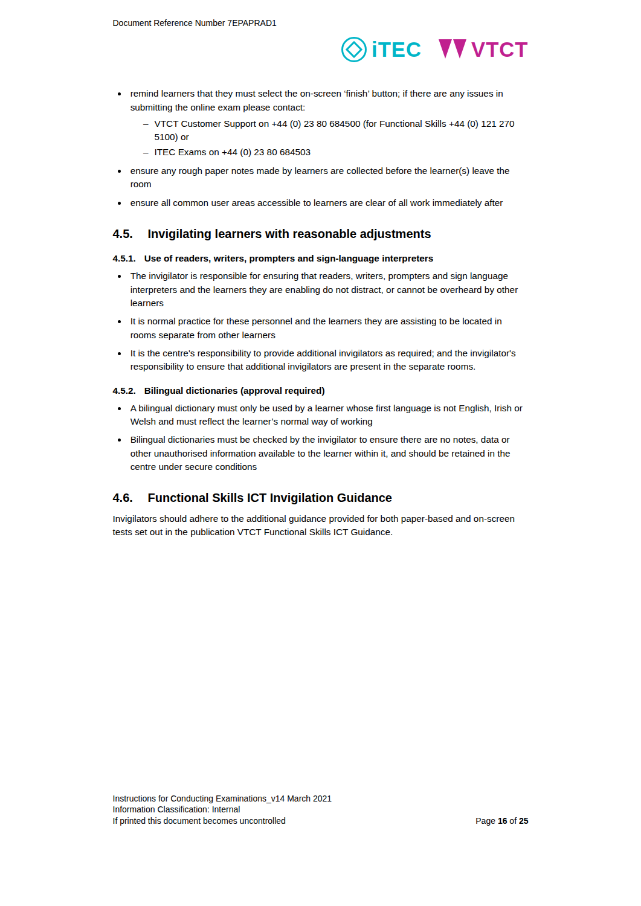Document Reference Number 7EPAPRAD1
iTEC
VTCT
remind learners that they must select the on-screen ‘finish’ button; if there are any issues in submitting the online exam please contact:
VTCT Customer Support on +44 (0) 23 80 684500 (for Functional Skills +44 (0) 121 270 5100) or
ITEC Exams on +44 (0) 23 80 684503
ensure any rough paper notes made by learners are collected before the learner(s) leave the room
ensure all common user areas accessible to learners are clear of all work immediately after
4.5. Invigilating learners with reasonable adjustments
4.5.1. Use of readers, writers, prompters and sign-language interpreters
The invigilator is responsible for ensuring that readers, writers, prompters and sign language interpreters and the learners they are enabling do not distract, or cannot be overheard by other learners
It is normal practice for these personnel and the learners they are assisting to be located in rooms separate from other learners
It is the centre's responsibility to provide additional invigilators as required; and the invigilator's responsibility to ensure that additional invigilators are present in the separate rooms.
4.5.2. Bilingual dictionaries (approval required)
A bilingual dictionary must only be used by a learner whose first language is not English, Irish or Welsh and must reflect the learner’s normal way of working
Bilingual dictionaries must be checked by the invigilator to ensure there are no notes, data or other unauthorised information available to the learner within it, and should be retained in the centre under secure conditions
4.6. Functional Skills ICT Invigilation Guidance
Invigilators should adhere to the additional guidance provided for both paper-based and on-screen tests set out in the publication VTCT Functional Skills ICT Guidance.
Instructions for Conducting Examinations_v14 March 2021
Information Classification: Internal
If printed this document becomes uncontrolled
Page 16 of 25